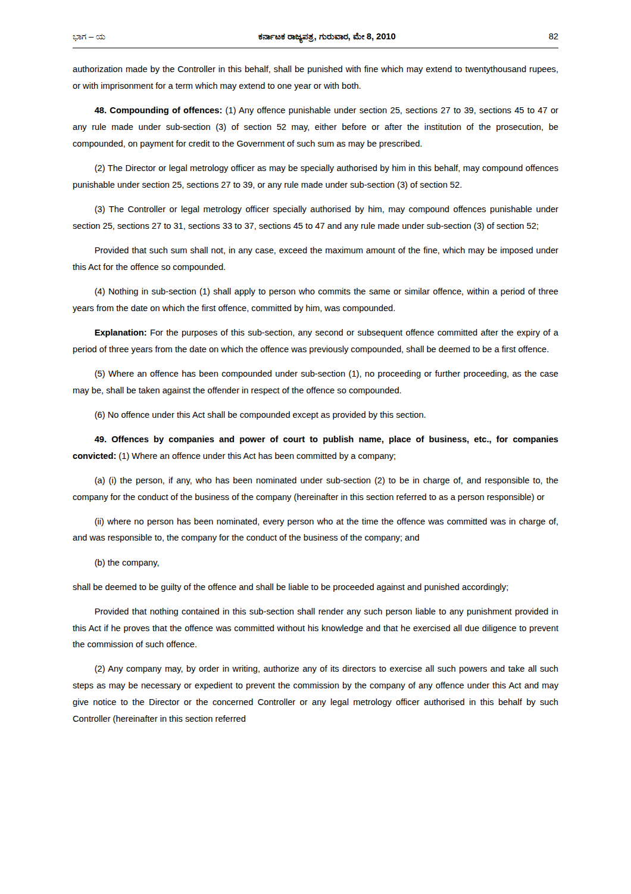ಭಾಗ – ಯ ಕರ್ನಾಟಕ ರಾಜ್ಯಪತ್ರ, ಗುರುವಾರ, ಮೇ 8, 2010 82
authorization made by the Controller in this behalf, shall be punished with fine which may extend to twentythousand rupees, or with imprisonment for a term which may extend to one year or with both.
48. Compounding of offences: (1) Any offence punishable under section 25, sections 27 to 39, sections 45 to 47 or any rule made under sub-section (3) of section 52 may, either before or after the institution of the prosecution, be compounded, on payment for credit to the Government of such sum as may be prescribed.
(2) The Director or legal metrology officer as may be specially authorised by him in this behalf, may compound offences punishable under section 25, sections 27 to 39, or any rule made under sub-section (3) of section 52.
(3) The Controller or legal metrology officer specially authorised by him, may compound offences punishable under section 25, sections 27 to 31, sections 33 to 37, sections 45 to 47 and any rule made under sub-section (3) of section 52;
Provided that such sum shall not, in any case, exceed the maximum amount of the fine, which may be imposed under this Act for the offence so compounded.
(4) Nothing in sub-section (1) shall apply to person who commits the same or similar offence, within a period of three years from the date on which the first offence, committed by him, was compounded.
Explanation: For the purposes of this sub-section, any second or subsequent offence committed after the expiry of a period of three years from the date on which the offence was previously compounded, shall be deemed to be a first offence.
(5) Where an offence has been compounded under sub-section (1), no proceeding or further proceeding, as the case may be, shall be taken against the offender in respect of the offence so compounded.
(6) No offence under this Act shall be compounded except as provided by this section.
49. Offences by companies and power of court to publish name, place of business, etc., for companies convicted: (1) Where an offence under this Act has been committed by a company;
(a) (i) the person, if any, who has been nominated under sub-section (2) to be in charge of, and responsible to, the company for the conduct of the business of the company (hereinafter in this section referred to as a person responsible) or
(ii) where no person has been nominated, every person who at the time the offence was committed was in charge of, and was responsible to, the company for the conduct of the business of the company; and
(b) the company,
shall be deemed to be guilty of the offence and shall be liable to be proceeded against and punished accordingly;
Provided that nothing contained in this sub-section shall render any such person liable to any punishment provided in this Act if he proves that the offence was committed without his knowledge and that he exercised all due diligence to prevent the commission of such offence.
(2) Any company may, by order in writing, authorize any of its directors to exercise all such powers and take all such steps as may be necessary or expedient to prevent the commission by the company of any offence under this Act and may give notice to the Director or the concerned Controller or any legal metrology officer authorised in this behalf by such Controller (hereinafter in this section referred